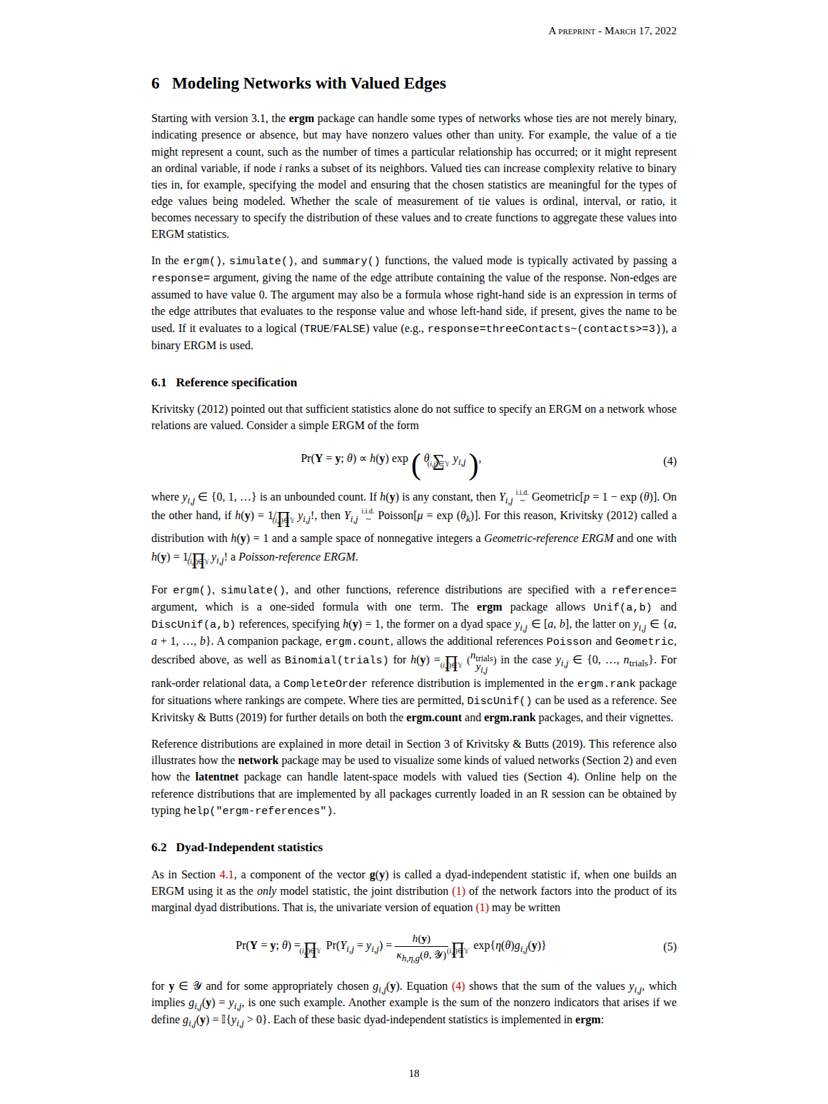A preprint - March 17, 2022
6 Modeling Networks with Valued Edges
Starting with version 3.1, the ergm package can handle some types of networks whose ties are not merely binary, indicating presence or absence, but may have nonzero values other than unity. For example, the value of a tie might represent a count, such as the number of times a particular relationship has occurred; or it might represent an ordinal variable, if node i ranks a subset of its neighbors. Valued ties can increase complexity relative to binary ties in, for example, specifying the model and ensuring that the chosen statistics are meaningful for the types of edge values being modeled. Whether the scale of measurement of tie values is ordinal, interval, or ratio, it becomes necessary to specify the distribution of these values and to create functions to aggregate these values into ERGM statistics.
In the ergm(), simulate(), and summary() functions, the valued mode is typically activated by passing a response= argument, giving the name of the edge attribute containing the value of the response. Non-edges are assumed to have value 0. The argument may also be a formula whose right-hand side is an expression in terms of the edge attributes that evaluates to the response value and whose left-hand side, if present, gives the name to be used. If it evaluates to a logical (TRUE/FALSE) value (e.g., response=threeContacts~(contacts>=3)), a binary ERGM is used.
6.1 Reference specification
Krivitsky (2012) pointed out that sufficient statistics alone do not suffice to specify an ERGM on a network whose relations are valued. Consider a simple ERGM of the form
Pr(Y = y; θ) ∝ h(y) exp ( θ ∑(i,j)∈𝕐 yi,j ),
(4)
where yi,j ∈ {0, 1, …} is an unbounded count. If h(y) is any constant, then Yi,j i.i.d.
∼ Geometric[p = 1 − exp (θ)]. On the other hand, if h(y) = 1/∏(i,j)∈𝕐 yi,j!, then Yi,j i.i.d.
∼ Poisson[μ = exp (θk)]. For this reason, Krivitsky (2012) called a distribution with h(y) = 1 and a sample space of nonnegative integers a Geometric-reference ERGM and one with h(y) = 1/∏(i,j)∈𝕐 yi,j! a Poisson-reference ERGM.
For ergm(), simulate(), and other functions, reference distributions are specified with a reference= argument, which is a one-sided formula with one term. The ergm package allows Unif(a,b) and DiscUnif(a,b) references, specifying h(y) = 1, the former on a dyad space yi,j ∈ [a, b], the latter on yi,j ∈ {a, a + 1, …, b}. A companion package, ergm.count, allows the additional references Poisson and Geometric, described above, as well as Binomial(trials) for h(y) = ∏(i,j)∈𝕐 (ntrials yi,j) in the case yi,j ∈ {0, …, ntrials}. For rank-order relational data, a CompleteOrder reference distribution is implemented in the ergm.rank package for situations where rankings are compete. Where ties are permitted, DiscUnif() can be used as a reference. See Krivitsky & Butts (2019) for further details on both the ergm.count and ergm.rank packages, and their vignettes.
Reference distributions are explained in more detail in Section 3 of Krivitsky & Butts (2019). This reference also illustrates how the network package may be used to visualize some kinds of valued networks (Section 2) and even how the latentnet package can handle latent-space models with valued ties (Section 4). Online help on the reference distributions that are implemented by all packages currently loaded in an R session can be obtained by typing help("ergm-references").
6.2 Dyad-Independent statistics
As in Section 4.1, a component of the vector g(y) is called a dyad-independent statistic if, when one builds an ERGM using it as the only model statistic, the joint distribution (1) of the network factors into the product of its marginal dyad distributions. That is, the univariate version of equation (1) may be written
Pr(Y = y; θ) = ∏(i,j)∈𝕐 Pr(Yi,j = yi,j) = h(y) κh,η,g(θ, 𝒴) ∏(i,j)∈𝕐 exp{η(θ)gi,j(y)}
(5)
for y ∈ 𝒴 and for some appropriately chosen gi,j(y). Equation (4) shows that the sum of the values yi,j, which implies gi,j(y) = yi,j, is one such example. Another example is the sum of the nonzero indicators that arises if we define gi,j(y) = 𝕀{yi,j > 0}. Each of these basic dyad-independent statistics is implemented in ergm:
18